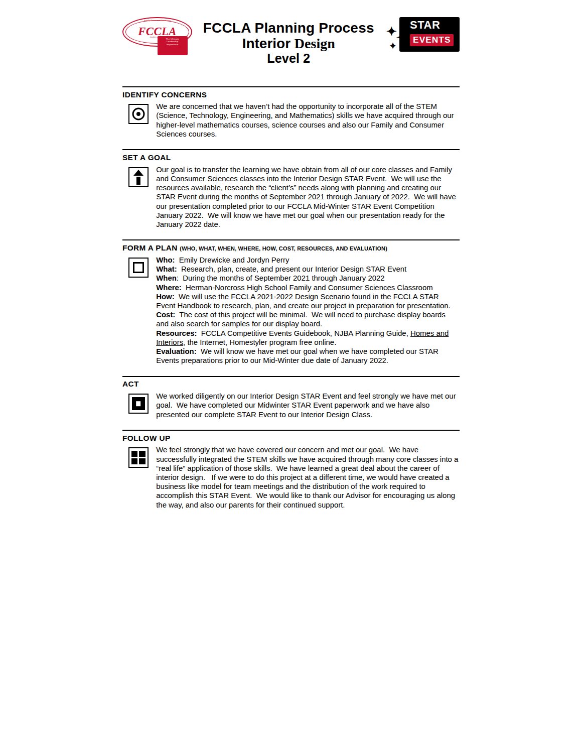Family, Career and Community
FCCLA
Leaders of America
The Ultimate
Leadership
Experience
FCCLA Planning Process
Interior Design
Level 2
✦ ✦ ✦
STAR
EVENTS
Identify Concerns
We are concerned that we haven’t had the opportunity to incorporate all of the STEM (Science, Technology, Engineering, and Mathematics) skills we have acquired through our higher-level mathematics courses, science courses and also our Family and Consumer Sciences courses.
Set a Goal
Our goal is to transfer the learning we have obtain from all of our core classes and Family and Consumer Sciences classes into the Interior Design STAR Event. We will use the resources available, research the “client’s” needs along with planning and creating our STAR Event during the months of September 2021 through January of 2022. We will have our presentation completed prior to our FCCLA Mid-Winter STAR Event Competition January 2022. We will know we have met our goal when our presentation ready for the January 2022 date.
Form a Plan (Who, What, When, Where, How, Cost, Resources, and Evaluation)
Who: Emily Drewicke and Jordyn Perry
What: Research, plan, create, and present our Interior Design STAR Event
When: During the months of September 2021 through January 2022
Where: Herman-Norcross High School Family and Consumer Sciences Classroom
How: We will use the FCCLA 2021-2022 Design Scenario found in the FCCLA STAR Event Handbook to research, plan, and create our project in preparation for presentation.
Cost: The cost of this project will be minimal. We will need to purchase display boards and also search for samples for our display board.
Resources: FCCLA Competitive Events Guidebook, NJBA Planning Guide, Homes and Interiors, the Internet, Homestyler program free online.
Evaluation: We will know we have met our goal when we have completed our STAR Events preparations prior to our Mid-Winter due date of January 2022.
Act
We worked diligently on our Interior Design STAR Event and feel strongly we have met our goal. We have completed our Midwinter STAR Event paperwork and we have also presented our complete STAR Event to our Interior Design Class.
Follow Up
We feel strongly that we have covered our concern and met our goal. We have successfully integrated the STEM skills we have acquired through many core classes into a “real life” application of those skills. We have learned a great deal about the career of interior design. If we were to do this project at a different time, we would have created a business like model for team meetings and the distribution of the work required to accomplish this STAR Event. We would like to thank our Advisor for encouraging us along the way, and also our parents for their continued support.